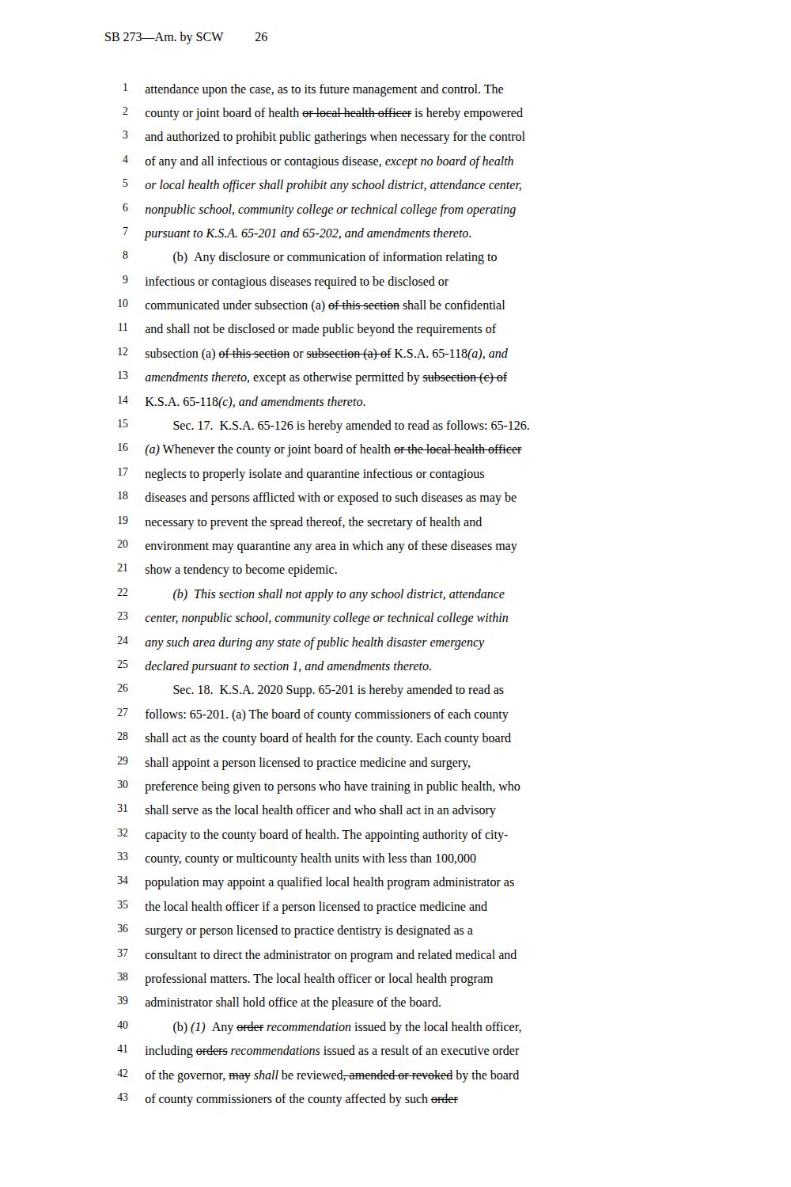SB 273—Am. by SCW 26
attendance upon the case, as to its future management and control. The
county or joint board of health or local health officer is hereby empowered
and authorized to prohibit public gatherings when necessary for the control
of any and all infectious or contagious disease, except no board of health
or local health officer shall prohibit any school district, attendance center,
nonpublic school, community college or technical college from operating
pursuant to K.S.A. 65-201 and 65-202, and amendments thereto.
(b) Any disclosure or communication of information relating to
infectious or contagious diseases required to be disclosed or
communicated under subsection (a) of this section shall be confidential
and shall not be disclosed or made public beyond the requirements of
subsection (a) of this section or subsection (a) of K.S.A. 65-118(a), and
amendments thereto, except as otherwise permitted by subsection (c) of
K.S.A. 65-118(c), and amendments thereto.
Sec. 17. K.S.A. 65-126 is hereby amended to read as follows: 65-126.
(a) Whenever the county or joint board of health or the local health officer
neglects to properly isolate and quarantine infectious or contagious
diseases and persons afflicted with or exposed to such diseases as may be
necessary to prevent the spread thereof, the secretary of health and
environment may quarantine any area in which any of these diseases may
show a tendency to become epidemic.
(b) This section shall not apply to any school district, attendance
center, nonpublic school, community college or technical college within
any such area during any state of public health disaster emergency
declared pursuant to section 1, and amendments thereto.
Sec. 18. K.S.A. 2020 Supp. 65-201 is hereby amended to read as
follows: 65-201. (a) The board of county commissioners of each county
shall act as the county board of health for the county. Each county board
shall appoint a person licensed to practice medicine and surgery,
preference being given to persons who have training in public health, who
shall serve as the local health officer and who shall act in an advisory
capacity to the county board of health. The appointing authority of city-
county, county or multicounty health units with less than 100,000
population may appoint a qualified local health program administrator as
the local health officer if a person licensed to practice medicine and
surgery or person licensed to practice dentistry is designated as a
consultant to direct the administrator on program and related medical and
professional matters. The local health officer or local health program
administrator shall hold office at the pleasure of the board.
(b) (1) Any order recommendation issued by the local health officer,
including orders recommendations issued as a result of an executive order
of the governor, may shall be reviewed, amended or revoked by the board
of county commissioners of the county affected by such order